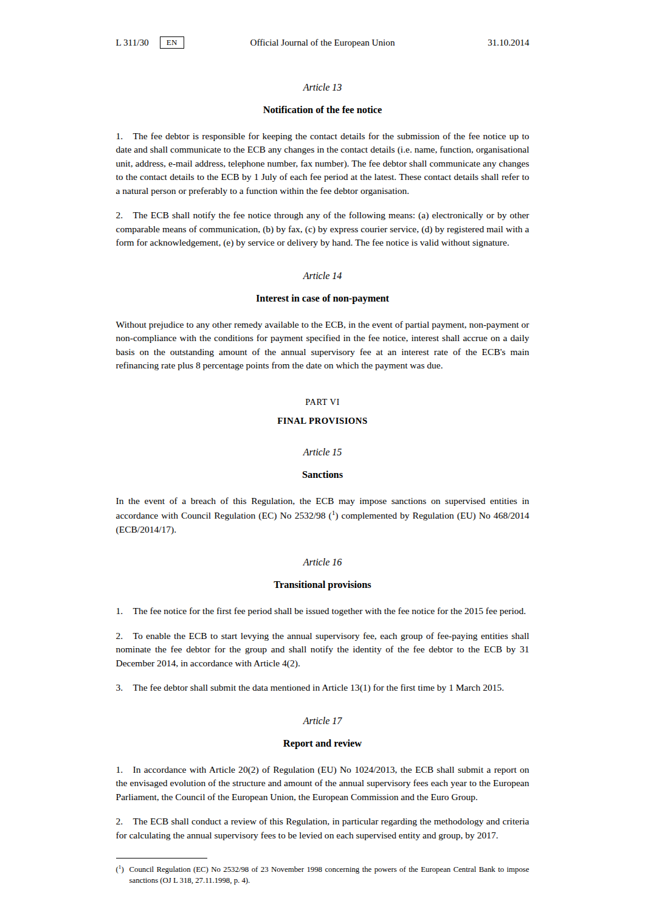L 311/30 EN
Official Journal of the European Union
31.10.2014
Article 13
Notification of the fee notice
1. The fee debtor is responsible for keeping the contact details for the submission of the fee notice up to date and shall communicate to the ECB any changes in the contact details (i.e. name, function, organisational unit, address, e-mail address, telephone number, fax number). The fee debtor shall communicate any changes to the contact details to the ECB by 1 July of each fee period at the latest. These contact details shall refer to a natural person or preferably to a function within the fee debtor organisation.
2. The ECB shall notify the fee notice through any of the following means: (a) electronically or by other comparable means of communication, (b) by fax, (c) by express courier service, (d) by registered mail with a form for acknowledgement, (e) by service or delivery by hand. The fee notice is valid without signature.
Article 14
Interest in case of non-payment
Without prejudice to any other remedy available to the ECB, in the event of partial payment, non-payment or non-compliance with the conditions for payment specified in the fee notice, interest shall accrue on a daily basis on the outstanding amount of the annual supervisory fee at an interest rate of the ECB's main refinancing rate plus 8 percentage points from the date on which the payment was due.
PART VI
FINAL PROVISIONS
Article 15
Sanctions
In the event of a breach of this Regulation, the ECB may impose sanctions on supervised entities in accordance with Council Regulation (EC) No 2532/98 (1) complemented by Regulation (EU) No 468/2014 (ECB/2014/17).
Article 16
Transitional provisions
1. The fee notice for the first fee period shall be issued together with the fee notice for the 2015 fee period.
2. To enable the ECB to start levying the annual supervisory fee, each group of fee-paying entities shall nominate the fee debtor for the group and shall notify the identity of the fee debtor to the ECB by 31 December 2014, in accordance with Article 4(2).
3. The fee debtor shall submit the data mentioned in Article 13(1) for the first time by 1 March 2015.
Article 17
Report and review
1. In accordance with Article 20(2) of Regulation (EU) No 1024/2013, the ECB shall submit a report on the envisaged evolution of the structure and amount of the annual supervisory fees each year to the European Parliament, the Council of the European Union, the European Commission and the Euro Group.
2. The ECB shall conduct a review of this Regulation, in particular regarding the methodology and criteria for calculating the annual supervisory fees to be levied on each supervised entity and group, by 2017.
(1) Council Regulation (EC) No 2532/98 of 23 November 1998 concerning the powers of the European Central Bank to impose sanctions (OJ L 318, 27.11.1998, p. 4).